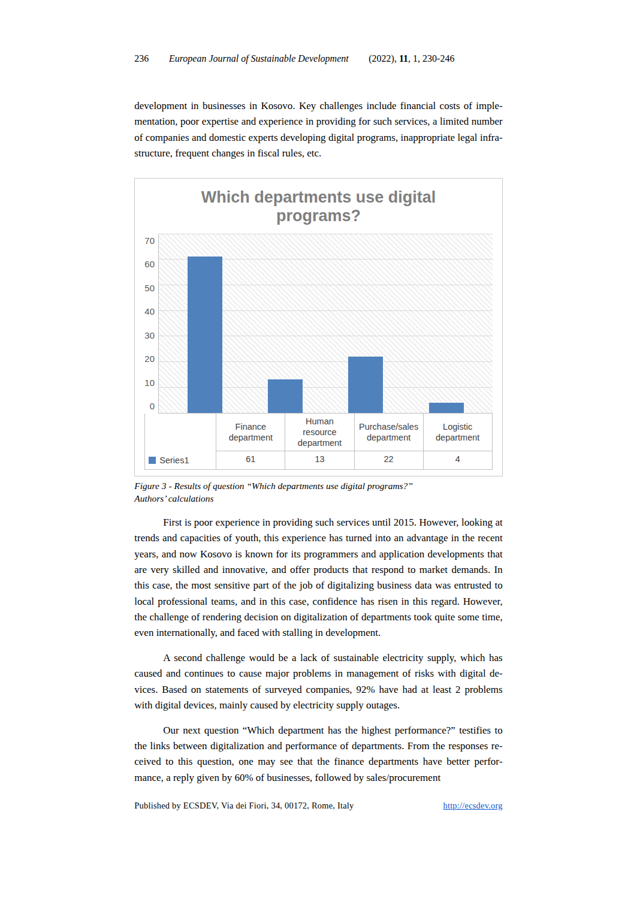236 European Journal of Sustainable Development (2022), 11, 1, 230-246
development in businesses in Kosovo. Key challenges include financial costs of implementation, poor expertise and experience in providing for such services, a limited number of companies and domestic experts developing digital programs, inappropriate legal infrastructure, frequent changes in fiscal rules, etc.
Which departments use digital
programs?
70 60 50 40 30 20 10 0
Finance department
Human resource department
Purchase/sales department
Logistic department
Series1
61
13
22
4
Figure 3 - Results of question “Which departments use digital programs?”
Authors’ calculations
First is poor experience in providing such services until 2015. However, looking at trends and capacities of youth, this experience has turned into an advantage in the recent years, and now Kosovo is known for its programmers and application developments that are very skilled and innovative, and offer products that respond to market demands. In this case, the most sensitive part of the job of digitalizing business data was entrusted to local professional teams, and in this case, confidence has risen in this regard. However, the challenge of rendering decision on digitalization of departments took quite some time, even internationally, and faced with stalling in development.
A second challenge would be a lack of sustainable electricity supply, which has caused and continues to cause major problems in management of risks with digital devices. Based on statements of surveyed companies, 92% have had at least 2 problems with digital devices, mainly caused by electricity supply outages.
Our next question “Which department has the highest performance?” testifies to the links between digitalization and performance of departments. From the responses received to this question, one may see that the finance departments have better performance, a reply given by 60% of businesses, followed by sales/procurement
Published by ECSDEV, Via dei Fiori, 34, 00172, Rome, Italy http://ecsdev.org